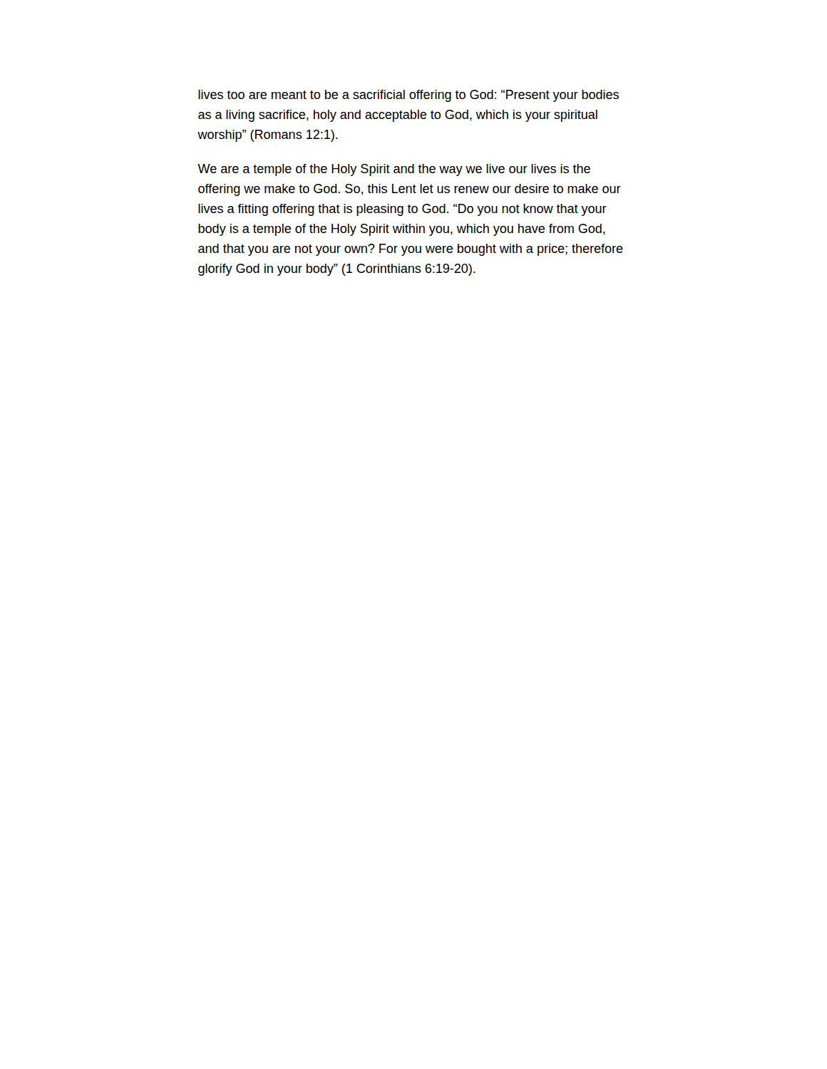lives too are meant to be a sacrificial offering to God: “Present your bodies as a living sacrifice, holy and acceptable to God, which is your spiritual worship” (Romans 12:1).
We are a temple of the Holy Spirit and the way we live our lives is the offering we make to God. So, this Lent let us renew our desire to make our lives a fitting offering that is pleasing to God. “Do you not know that your body is a temple of the Holy Spirit within you, which you have from God, and that you are not your own? For you were bought with a price; therefore glorify God in your body” (1 Corinthians 6:19-20).